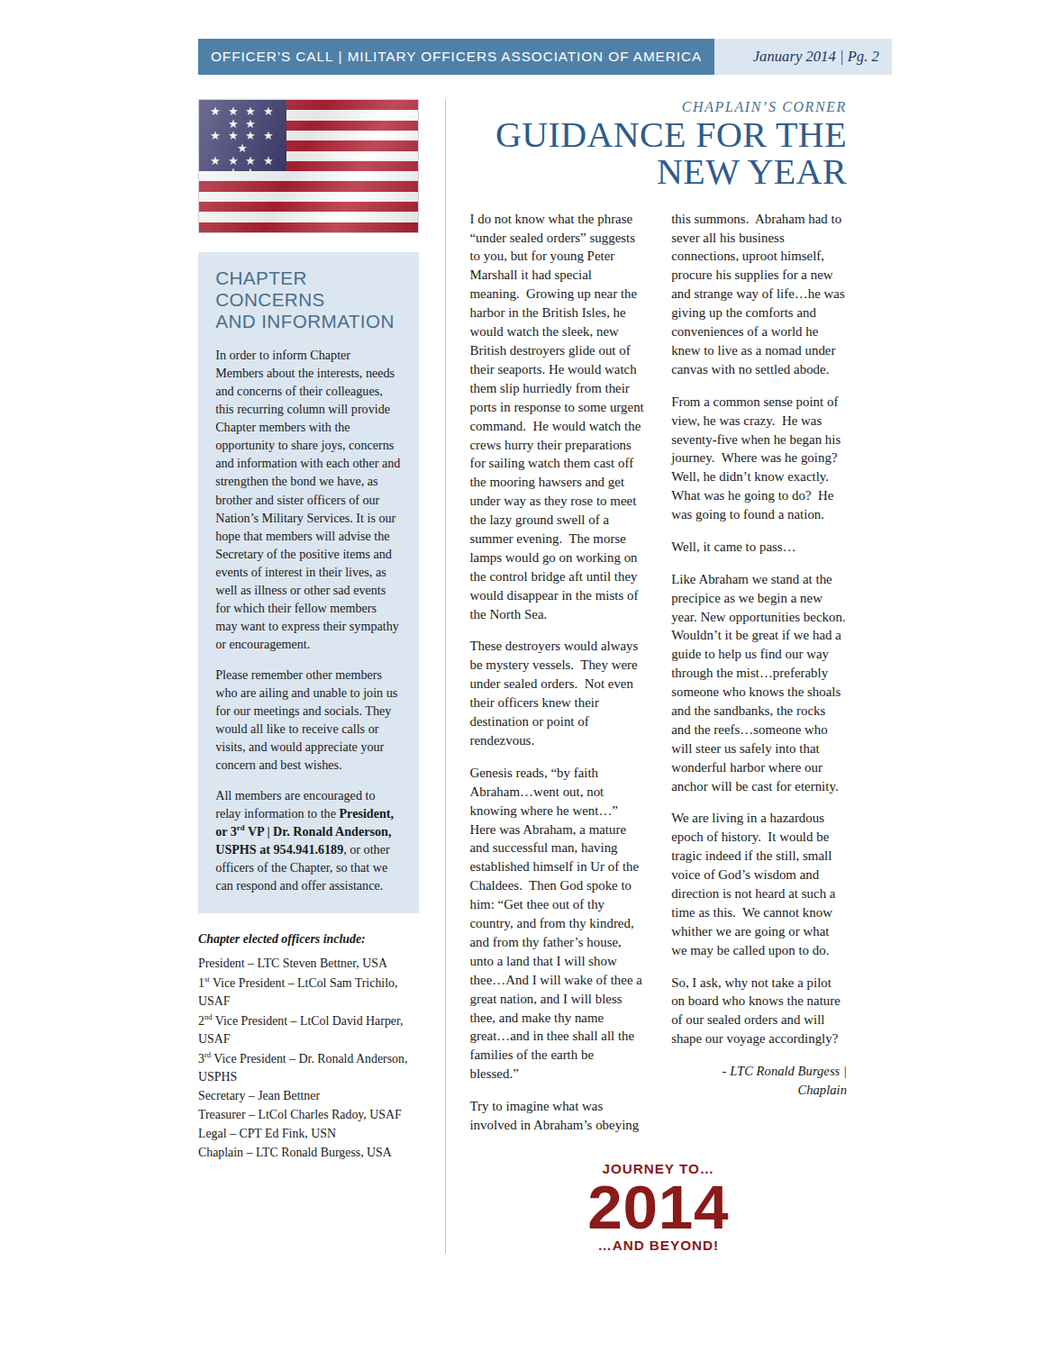Officer’s Call | Military Officers Association of America
January 2014 | Pg. 2
★ ★ ★ ★ ★ ★
★ ★ ★ ★ ★
★ ★ ★ ★ ★ ★
★ ★ ★ ★ ★
★ ★ ★ ★ ★ ★
★ ★ ★ ★ ★
★ ★ ★ ★ ★ ★
★ ★ ★ ★ ★
★ ★ ★ ★ ★ ★
Chapter Concerns
and Information
In order to inform Chapter Members about the interests, needs and concerns of their colleagues, this recurring column will provide Chapter members with the opportunity to share joys, concerns and information with each other and strengthen the bond we have, as brother and sister officers of our Nation’s Military Services. It is our hope that members will advise the Secretary of the positive items and events of interest in their lives, as well as illness or other sad events for which their fellow members may want to express their sympathy or encouragement.
Please remember other members who are ailing and unable to join us for our meetings and socials. They would all like to receive calls or visits, and would appreciate your concern and best wishes.
All members are encouraged to relay information to the President, or 3rd VP | Dr. Ronald Anderson, USPHS at 954.941.6189, or other officers of the Chapter, so that we can respond and offer assistance.
Chapter elected officers include:
President – LTC Steven Bettner, USA
1st Vice President – LtCol Sam Trichilo, USAF
2nd Vice President – LtCol David Harper, USAF
3rd Vice President – Dr. Ronald Anderson, USPHS
Secretary – Jean Bettner
Treasurer – LtCol Charles Radoy, USAF
Legal – CPT Ed Fink, USN
Chaplain – LTC Ronald Burgess, USA
Chaplain’s Corner
Guidance for the New Year
I do not know what the phrase “under sealed orders” suggests to you, but for young Peter Marshall it had special meaning. Growing up near the harbor in the British Isles, he would watch the sleek, new British destroyers glide out of their seaports. He would watch them slip hurriedly from their ports in response to some urgent command. He would watch the crews hurry their preparations for sailing watch them cast off the mooring hawsers and get under way as they rose to meet the lazy ground swell of a summer evening. The morse lamps would go on working on the control bridge aft until they would disappear in the mists of the North Sea.
These destroyers would always be mystery vessels. They were under sealed orders. Not even their officers knew their destination or point of rendezvous.
Genesis reads, “by faith Abraham…went out, not knowing where he went…” Here was Abraham, a mature and successful man, having established himself in Ur of the Chaldees. Then God spoke to him: “Get thee out of thy country, and from thy kindred, and from thy father’s house, unto a land that I will show thee…And I will wake of thee a great nation, and I will bless thee, and make thy name great…and in thee shall all the families of the earth be blessed.”
Try to imagine what was involved in Abraham’s obeying this summons. Abraham had to sever all his business connections, uproot himself, procure his supplies for a new and strange way of life…he was giving up the comforts and conveniences of a world he knew to live as a nomad under canvas with no settled abode.
From a common sense point of view, he was crazy. He was seventy-five when he began his journey. Where was he going? Well, he didn’t know exactly. What was he going to do? He was going to found a nation.
Well, it came to pass…
Like Abraham we stand at the precipice as we begin a new year. New opportunities beckon. Wouldn’t it be great if we had a guide to help us find our way through the mist…preferably someone who knows the shoals and the sandbanks, the rocks and the reefs…someone who will steer us safely into that wonderful harbor where our anchor will be cast for eternity.
We are living in a hazardous epoch of history. It would be tragic indeed if the still, small voice of God’s wisdom and direction is not heard at such a time as this. We cannot know whither we are going or what we may be called upon to do.
So, I ask, why not take a pilot on board who knows the nature of our sealed orders and will shape our voyage accordingly?
- LTC Ronald Burgess | Chaplain
Journey to…
2014
…and beyond!